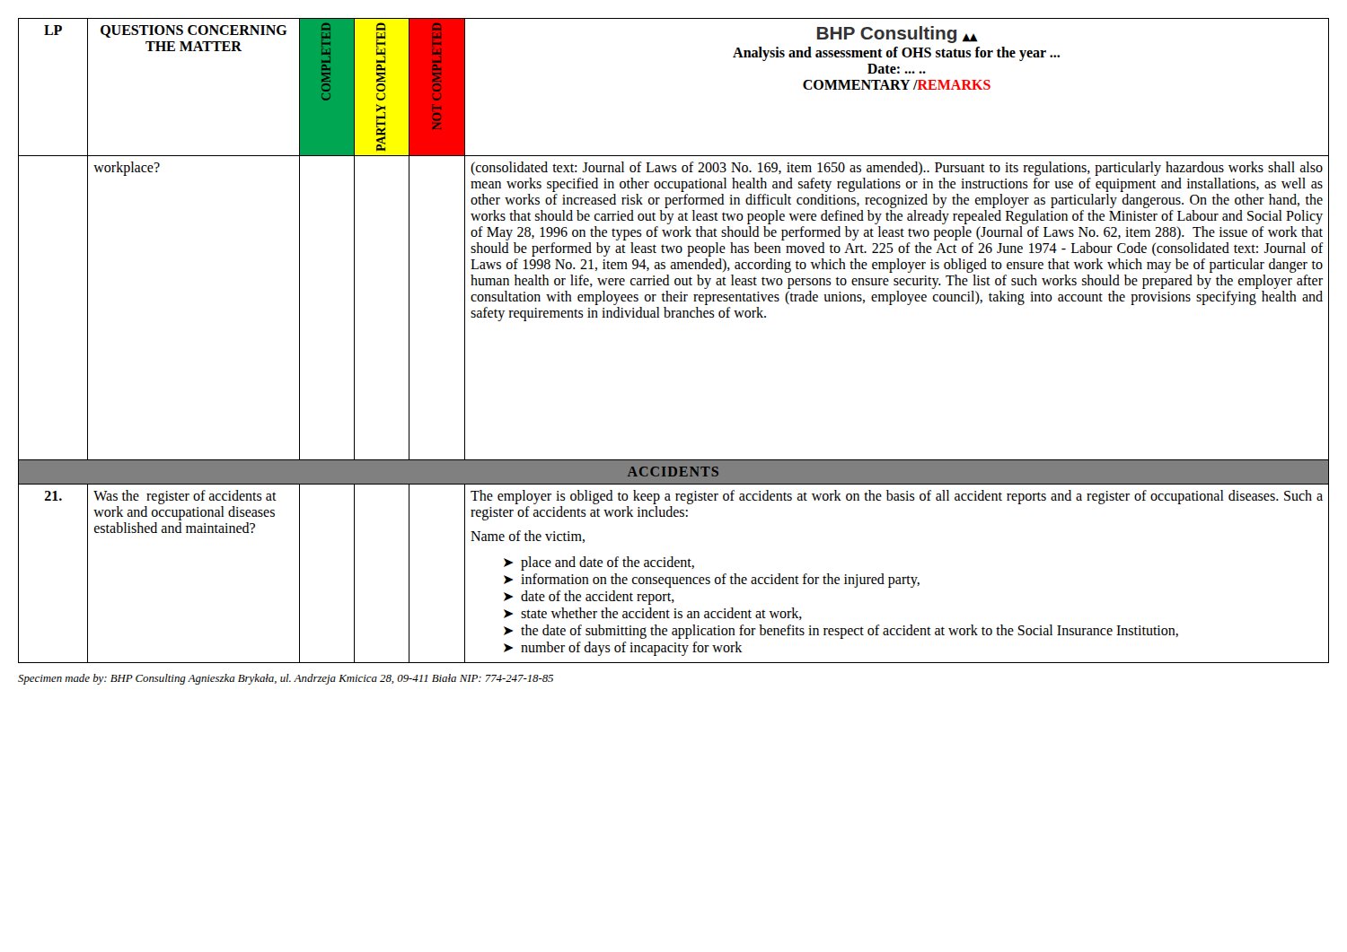| LP | QUESTIONS CONCERNING THE MATTER | COMPLETED | PARTLY COMPLETED | NOT COMPLETED | BHP Consulting ▴▴ Analysis and assessment of OHS status for the year ... Date: ... .. COMMENTARY / REMARKS |
| --- | --- | --- | --- | --- | --- |
| | workplace? | | | | (consolidated text: Journal of Laws of 2003 No. 169, item 1650 as amended).. Pursuant to its regulations, particularly hazardous works shall also mean works specified in other occupational health and safety regulations or in the instructions for use of equipment and installations, as well as other works of increased risk or performed in difficult conditions, recognized by the employer as particularly dangerous. On the other hand, the works that should be carried out by at least two people were defined by the already repealed Regulation of the Minister of Labour and Social Policy of May 28, 1996 on the types of work that should be performed by at least two people (Journal of Laws No. 62, item 288). The issue of work that should be performed by at least two people has been moved to Art. 225 of the Act of 26 June 1974 - Labour Code (consolidated text: Journal of Laws of 1998 No. 21, item 94, as amended), according to which the employer is obliged to ensure that work which may be of particular danger to human health or life, were carried out by at least two persons to ensure security. The list of such works should be prepared by the employer after consultation with employees or their representatives (trade unions, employee council), taking into account the provisions specifying health and safety requirements in individual branches of work. |
| ACCIDENTS |
| 21. | Was the register of accidents at work and occupational diseases established and maintained? | | | | The employer is obliged to keep a register of accidents at work on the basis of all accident reports and a register of occupational diseases. Such a register of accidents at work includes: Name of the victim, place and date of the accident, information on the consequences of the accident for the injured party, date of the accident report, state whether the accident is an accident at work, the date of submitting the application for benefits in respect of accident at work to the Social Insurance Institution, number of days of incapacity for work |
Specimen made by: BHP Consulting Agnieszka Brykała, ul. Andrzeja Kmicica 28, 09-411 Biała NIP: 774-247-18-85